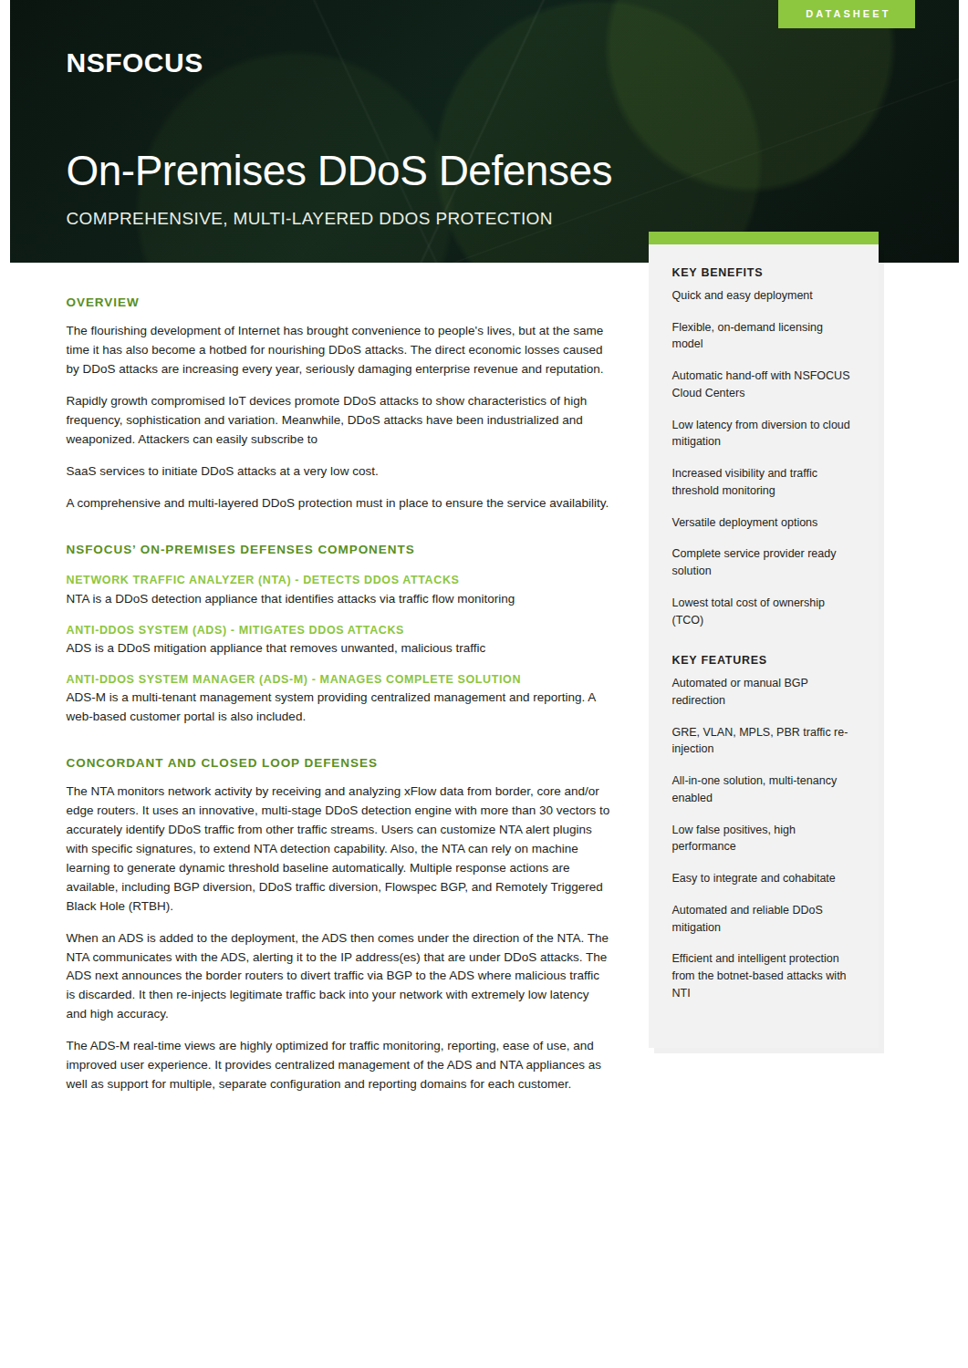DATASHEET
NSFOCUS
On-Premises DDoS Defenses
Comprehensive, Multi-Layered DDoS Protection
Overview
The flourishing development of Internet has brought convenience to people's lives, but at the same time it has also become a hotbed for nourishing DDoS attacks. The direct economic losses caused by DDoS attacks are increasing every year, seriously damaging enterprise revenue and reputation.
Rapidly growth compromised IoT devices promote DDoS attacks to show characteristics of high frequency, sophistication and variation. Meanwhile, DDoS attacks have been industrialized and weaponized. Attackers can easily subscribe to
SaaS services to initiate DDoS attacks at a very low cost.
A comprehensive and multi-layered DDoS protection must in place to ensure the service availability.
NSFOCUS’ On-Premises Defenses Components
Network Traffic Analyzer (NTA) - Detects DDoS Attacks
NTA is a DDoS detection appliance that identifies attacks via traffic flow monitoring
Anti-DDoS System (ADS) - Mitigates DDoS Attacks
ADS is a DDoS mitigation appliance that removes unwanted, malicious traffic
Anti-DDoS System Manager (ADS-M) - Manages Complete Solution
ADS-M is a multi-tenant management system providing centralized management and reporting. A web-based customer portal is also included.
Concordant and Closed Loop Defenses
The NTA monitors network activity by receiving and analyzing xFlow data from border, core and/or edge routers. It uses an innovative, multi-stage DDoS detection engine with more than 30 vectors to accurately identify DDoS traffic from other traffic streams. Users can customize NTA alert plugins with specific signatures, to extend NTA detection capability. Also, the NTA can rely on machine learning to generate dynamic threshold baseline automatically. Multiple response actions are available, including BGP diversion, DDoS traffic diversion, Flowspec BGP, and Remotely Triggered Black Hole (RTBH).
When an ADS is added to the deployment, the ADS then comes under the direction of the NTA. The NTA communicates with the ADS, alerting it to the IP address(es) that are under DDoS attacks. The ADS next announces the border routers to divert traffic via BGP to the ADS where malicious traffic is discarded. It then re-injects legitimate traffic back into your network with extremely low latency and high accuracy.
The ADS-M real-time views are highly optimized for traffic monitoring, reporting, ease of use, and improved user experience. It provides centralized management of the ADS and NTA appliances as well as support for multiple, separate configuration and reporting domains for each customer.
Key Benefits
Quick and easy deployment
Flexible, on-demand licensing model
Automatic hand-off with NSFOCUS Cloud Centers
Low latency from diversion to cloud mitigation
Increased visibility and traffic threshold monitoring
Versatile deployment options
Complete service provider ready solution
Lowest total cost of ownership (TCO)
Key Features
Automated or manual BGP redirection
GRE, VLAN, MPLS, PBR traffic re-injection
All-in-one solution, multi-tenancy enabled
Low false positives, high performance
Easy to integrate and cohabitate
Automated and reliable DDoS mitigation
Efficient and intelligent protection from the botnet-based attacks with NTI